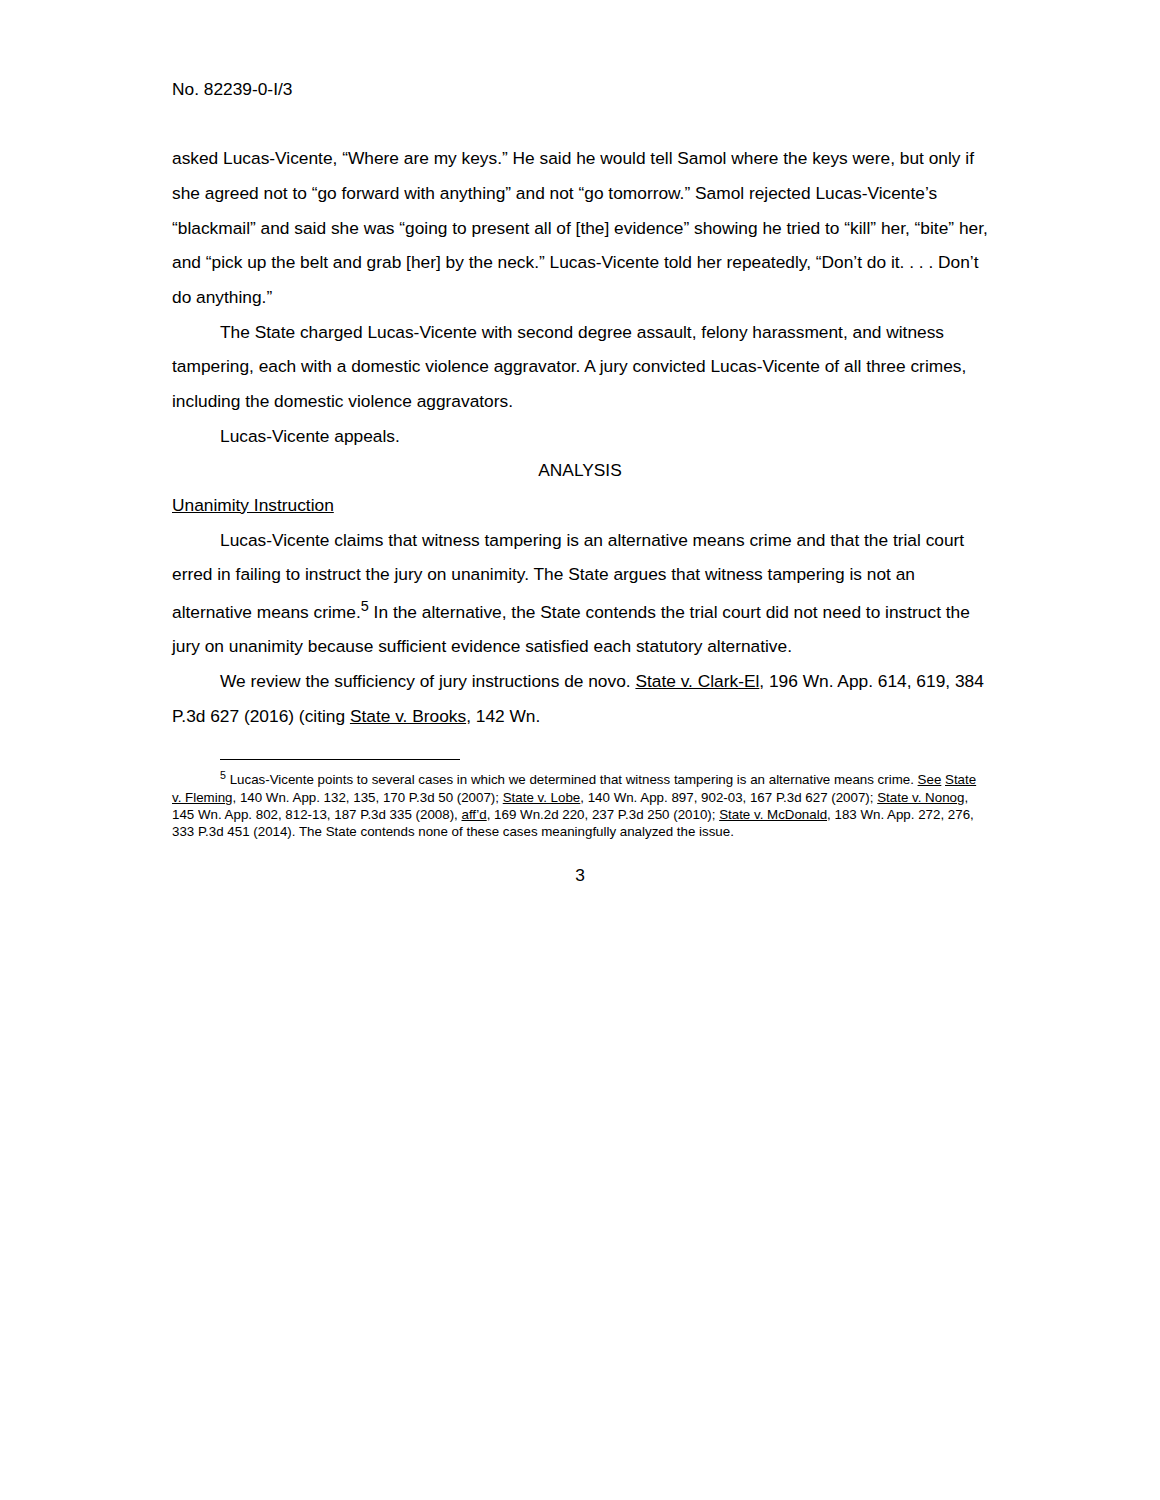No. 82239-0-I/3
asked Lucas-Vicente, “Where are my keys.” He said he would tell Samol where the keys were, but only if she agreed not to “go forward with anything” and not “go tomorrow.” Samol rejected Lucas-Vicente’s “blackmail” and said she was “going to present all of [the] evidence” showing he tried to “kill” her, “bite” her, and “pick up the belt and grab [her] by the neck.” Lucas-Vicente told her repeatedly, “Don’t do it. . . . Don’t do anything.”
The State charged Lucas-Vicente with second degree assault, felony harassment, and witness tampering, each with a domestic violence aggravator. A jury convicted Lucas-Vicente of all three crimes, including the domestic violence aggravators.
Lucas-Vicente appeals.
ANALYSIS
Unanimity Instruction
Lucas-Vicente claims that witness tampering is an alternative means crime and that the trial court erred in failing to instruct the jury on unanimity. The State argues that witness tampering is not an alternative means crime.5 In the alternative, the State contends the trial court did not need to instruct the jury on unanimity because sufficient evidence satisfied each statutory alternative.
We review the sufficiency of jury instructions de novo. State v. Clark-El, 196 Wn. App. 614, 619, 384 P.3d 627 (2016) (citing State v. Brooks, 142 Wn.
5 Lucas-Vicente points to several cases in which we determined that witness tampering is an alternative means crime. See State v. Fleming, 140 Wn. App. 132, 135, 170 P.3d 50 (2007); State v. Lobe, 140 Wn. App. 897, 902-03, 167 P.3d 627 (2007); State v. Nonog, 145 Wn. App. 802, 812-13, 187 P.3d 335 (2008), aff’d, 169 Wn.2d 220, 237 P.3d 250 (2010); State v. McDonald, 183 Wn. App. 272, 276, 333 P.3d 451 (2014). The State contends none of these cases meaningfully analyzed the issue.
3